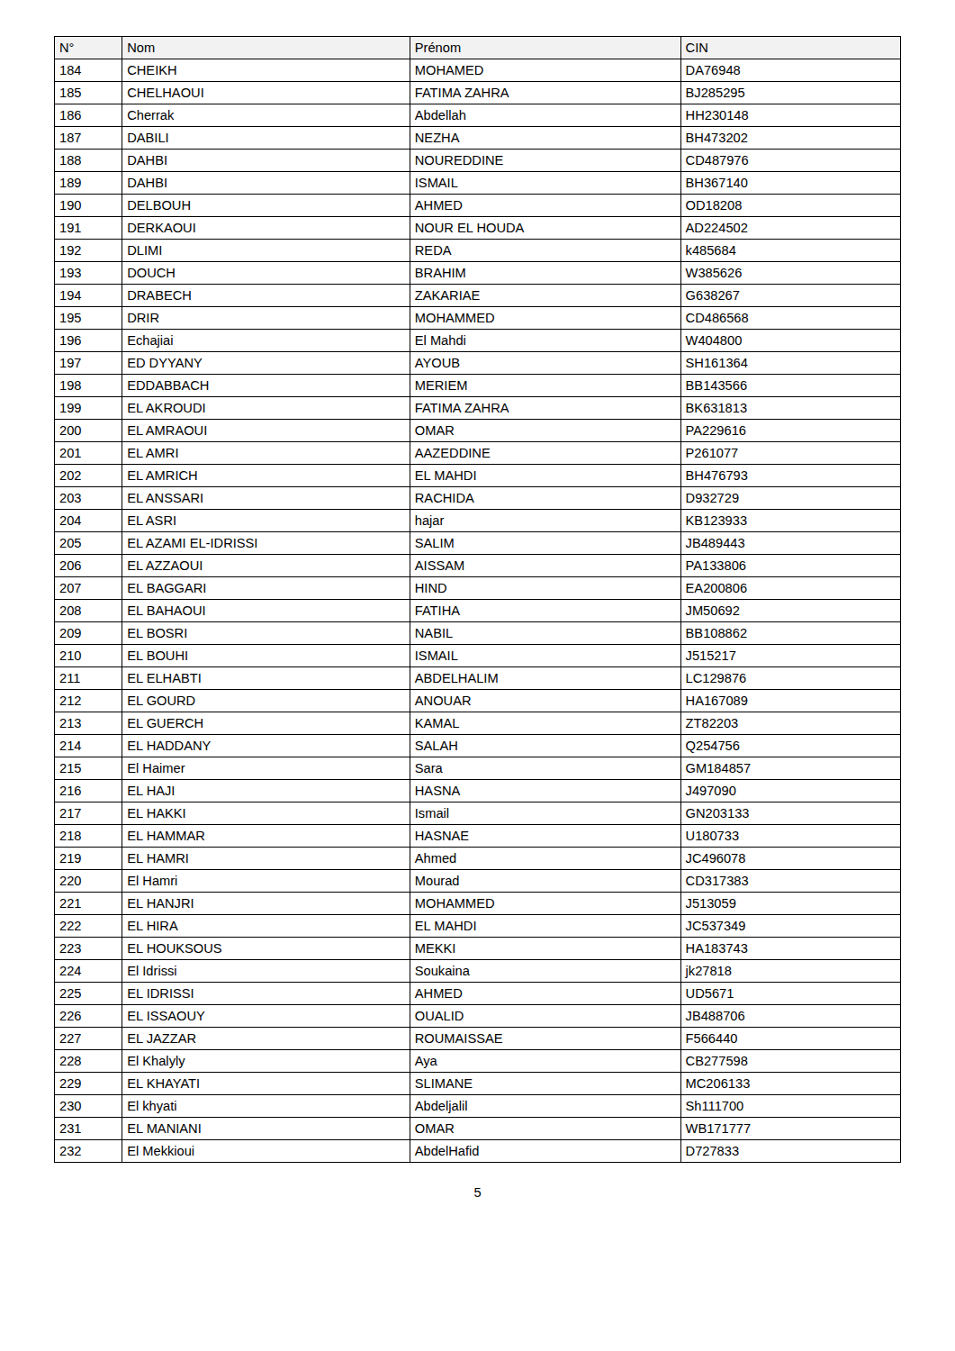| N° | Nom | Prénom | CIN |
| --- | --- | --- | --- |
| 184 | CHEIKH | MOHAMED | DA76948 |
| 185 | CHELHAOUI | FATIMA ZAHRA | BJ285295 |
| 186 | Cherrak | Abdellah | HH230148 |
| 187 | DABILI | NEZHA | BH473202 |
| 188 | DAHBI | NOUREDDINE | CD487976 |
| 189 | DAHBI | ISMAIL | BH367140 |
| 190 | DELBOUH | AHMED | OD18208 |
| 191 | DERKAOUI | NOUR EL HOUDA | AD224502 |
| 192 | DLIMI | REDA | k485684 |
| 193 | DOUCH | BRAHIM | W385626 |
| 194 | DRABECH | ZAKARIAE | G638267 |
| 195 | DRIR | MOHAMMED | CD486568 |
| 196 | Echajiai | El Mahdi | W404800 |
| 197 | ED DYYANY | AYOUB | SH161364 |
| 198 | EDDABBACH | MERIEM | BB143566 |
| 199 | EL AKROUDI | FATIMA ZAHRA | BK631813 |
| 200 | EL AMRAOUI | OMAR | PA229616 |
| 201 | EL AMRI | AAZEDDINE | P261077 |
| 202 | EL AMRICH | EL MAHDI | BH476793 |
| 203 | EL ANSSARI | RACHIDA | D932729 |
| 204 | EL ASRI | hajar | KB123933 |
| 205 | EL AZAMI EL-IDRISSI | SALIM | JB489443 |
| 206 | EL AZZAOUI | AISSAM | PA133806 |
| 207 | EL BAGGARI | HIND | EA200806 |
| 208 | EL BAHAOUI | FATIHA | JM50692 |
| 209 | EL BOSRI | NABIL | BB108862 |
| 210 | EL BOUHI | ISMAIL | J515217 |
| 211 | EL ELHABTI | ABDELHALIM | LC129876 |
| 212 | EL GOURD | ANOUAR | HA167089 |
| 213 | EL GUERCH | KAMAL | ZT82203 |
| 214 | EL HADDANY | SALAH | Q254756 |
| 215 | El Haimer | Sara | GM184857 |
| 216 | EL HAJI | HASNA | J497090 |
| 217 | EL HAKKI | Ismail | GN203133 |
| 218 | EL HAMMAR | HASNAE | U180733 |
| 219 | EL HAMRI | Ahmed | JC496078 |
| 220 | El Hamri | Mourad | CD317383 |
| 221 | EL HANJRI | MOHAMMED | J513059 |
| 222 | EL HIRA | EL MAHDI | JC537349 |
| 223 | EL HOUKSOUS | MEKKI | HA183743 |
| 224 | El Idrissi | Soukaina | jk27818 |
| 225 | EL IDRISSI | AHMED | UD5671 |
| 226 | EL ISSAOUY | OUALID | JB488706 |
| 227 | EL JAZZAR | ROUMAISSAE | F566440 |
| 228 | El Khalyly | Aya | CB277598 |
| 229 | EL KHAYATI | SLIMANE | MC206133 |
| 230 | El khyati | Abdeljalil | Sh111700 |
| 231 | EL MANIANI | OMAR | WB171777 |
| 232 | El Mekkioui | AbdelHafid | D727833 |
5